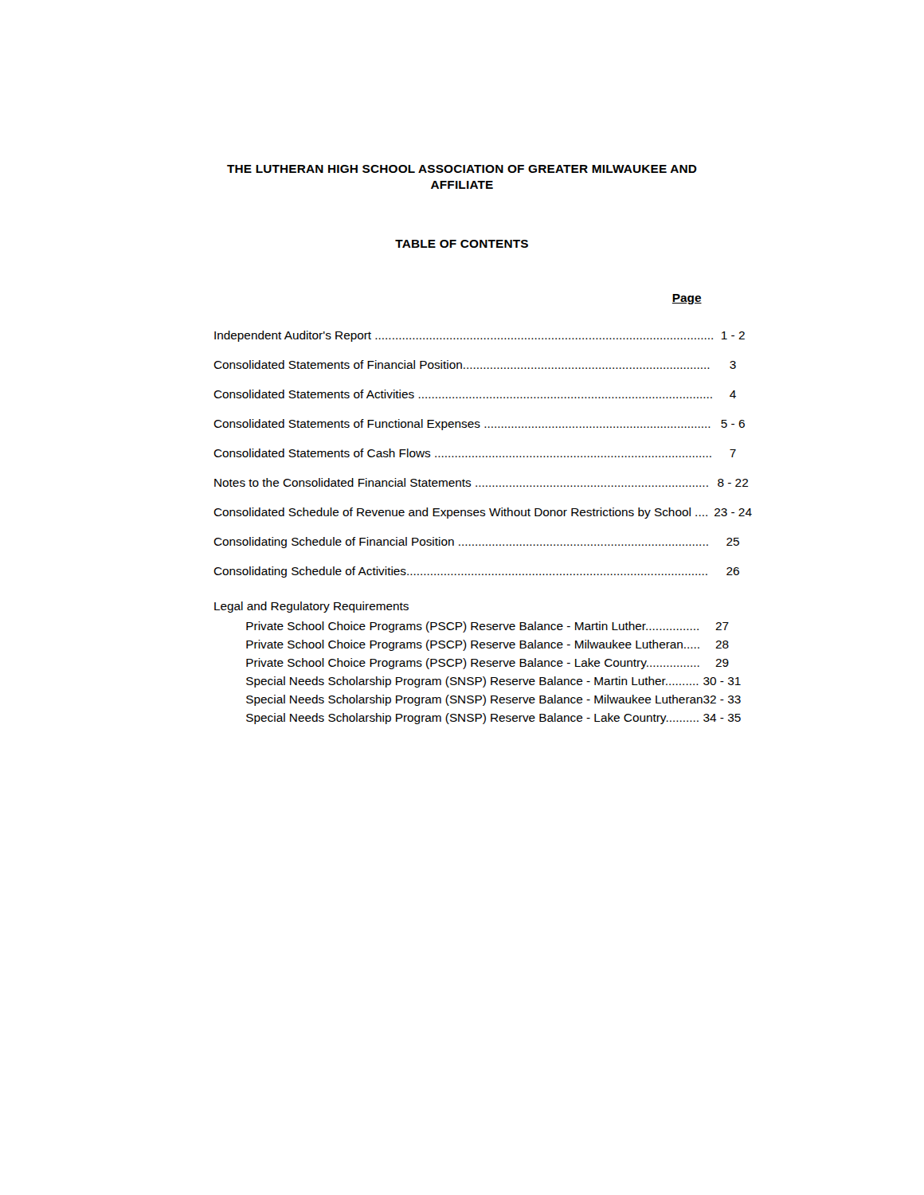THE LUTHERAN HIGH SCHOOL ASSOCIATION OF GREATER MILWAUKEE AND AFFILIATE
TABLE OF CONTENTS
Page
| Independent Auditor's Report .................................................................................................... | 1 - 2 |
| Consolidated Statements of Financial Position ......................................................................... | 3 |
| Consolidated Statements of Activities ....................................................................................... | 4 |
| Consolidated Statements of Functional Expenses ................................................................... | 5 - 6 |
| Consolidated Statements of Cash Flows .................................................................................. | 7 |
| Notes to the Consolidated Financial Statements ..................................................................... | 8 - 22 |
| Consolidated Schedule of Revenue and Expenses Without Donor Restrictions by School .... | 23 - 24 |
| Consolidating Schedule of Financial Position .......................................................................... | 25 |
| Consolidating Schedule of Activities ......................................................................................... | 26 |
Legal and Regulatory Requirements
| Private School Choice Programs (PSCP) Reserve Balance - Martin Luther ................ | 27 |
| Private School Choice Programs (PSCP) Reserve Balance - Milwaukee Lutheran ..... | 28 |
| Private School Choice Programs (PSCP) Reserve Balance - Lake Country ................ | 29 |
| Special Needs Scholarship Program (SNSP) Reserve Balance - Martin Luther .......... | 30 - 31 |
| Special Needs Scholarship Program (SNSP) Reserve Balance - Milwaukee Lutheran | 32 - 33 |
| Special Needs Scholarship Program (SNSP) Reserve Balance - Lake Country .......... | 34 - 35 |